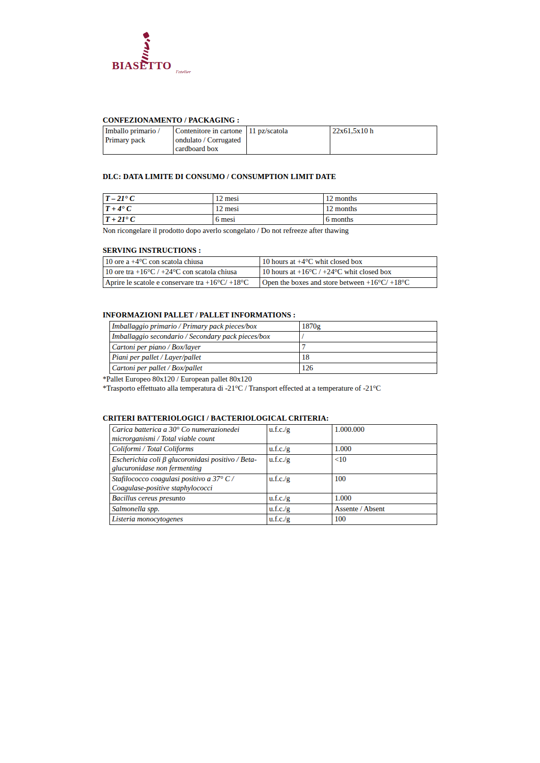BIASETTO l'atelier
CONFEZIONAMENTO / PACKAGING :
| Imballo primario / Primary pack | Contenitore in cartone ondulato / Corrugated cardboard box | 11 pz/scatola | 22x61,5x10 h |
DLC: DATA LIMITE DI CONSUMO / CONSUMPTION LIMIT DATE
| T – 21° C | 12 mesi | 12 months |
| T + 4° C | 12 mesi | 12 months |
| T + 21° C | 6 mesi | 6 months |
Non ricongelare il prodotto dopo averlo scongelato / Do not refreeze after thawing
SERVING INSTRUCTIONS :
| 10 ore a +4°C con scatola chiusa | 10 hours at +4°C whit closed box |
| 10 ore tra +16°C / +24°C con scatola chiusa | 10 hours at +16°C / +24°C whit closed box |
| Aprire le scatole e conservare tra +16°C/ +18°C | Open the boxes and store between +16°C/ +18°C |
INFORMAZIONI PALLET / PALLET INFORMATIONS :
| Imballaggio primario / Primary pack pieces/box | 1870g |
| Imballaggio secondario / Secondary pack pieces/box | / |
| Cartoni per piano / Box/layer | 7 |
| Piani per pallet / Layer/pallet | 18 |
| Cartoni per pallet / Box/pallet | 126 |
*Pallet Europeo 80x120 / European pallet 80x120
*Trasporto effettuato alla temperatura di -21°C / Transport effected at a temperature of -21°C
CRITERI BATTERIOLOGICI / BACTERIOLOGICAL CRITERIA:
| Carica batterica a 30° Co numerazionedei microrganismi / Total viable count | u.f.c./g | 1.000.000 |
| Coliformi / Total Coliforms | u.f.c./g | 1.000 |
| Escherichia coli β glucoronidasi positivo / Beta-glucuronidase non fermenting | u.f.c./g | <10 |
| Stafilococco coagulasi positivo a 37° C / Coagulase-positive staphylococci | u.f.c./g | 100 |
| Bacillus cereus presunto | u.f.c./g | 1.000 |
| Salmonella spp. | u.f.c./g | Assente / Absent |
| Listeria monocytogenes | u.f.c./g | 100 |